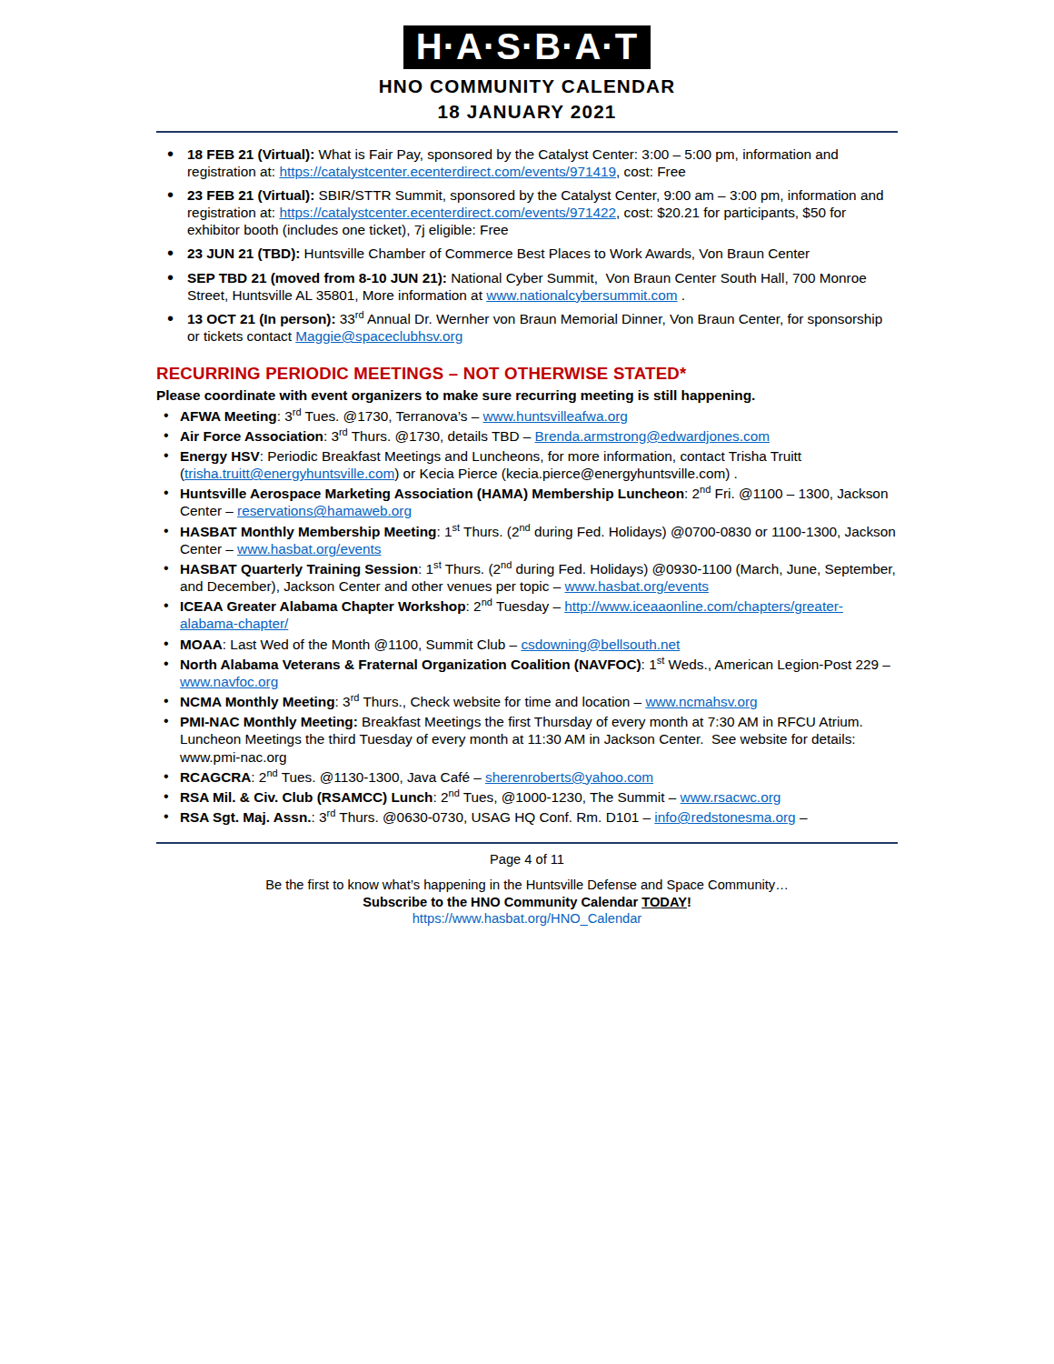H·A·S·B·A·T
HNO COMMUNITY CALENDAR 18 JANUARY 2021
18 FEB 21 (Virtual): What is Fair Pay, sponsored by the Catalyst Center: 3:00 – 5:00 pm, information and registration at: https://catalystcenter.ecenterdirect.com/events/971419, cost: Free
23 FEB 21 (Virtual): SBIR/STTR Summit, sponsored by the Catalyst Center, 9:00 am – 3:00 pm, information and registration at: https://catalystcenter.ecenterdirect.com/events/971422, cost: $20.21 for participants, $50 for exhibitor booth (includes one ticket), 7j eligible: Free
23 JUN 21 (TBD): Huntsville Chamber of Commerce Best Places to Work Awards, Von Braun Center
SEP TBD 21 (moved from 8-10 JUN 21): National Cyber Summit, Von Braun Center South Hall, 700 Monroe Street, Huntsville AL 35801, More information at www.nationalcybersummit.com .
13 OCT 21 (In person): 33rd Annual Dr. Wernher von Braun Memorial Dinner, Von Braun Center, for sponsorship or tickets contact Maggie@spaceclubhsv.org
RECURRING PERIODIC MEETINGS – NOT OTHERWISE STATED*
Please coordinate with event organizers to make sure recurring meeting is still happening.
AFWA Meeting: 3rd Tues. @1730, Terranova’s – www.huntsvilleafwa.org
Air Force Association: 3rd Thurs. @1730, details TBD – Brenda.armstrong@edwardjones.com
Energy HSV: Periodic Breakfast Meetings and Luncheons, for more information, contact Trisha Truitt (trisha.truitt@energyhuntsville.com) or Kecia Pierce (kecia.pierce@energyhuntsville.com) .
Huntsville Aerospace Marketing Association (HAMA) Membership Luncheon: 2nd Fri. @1100 – 1300, Jackson Center – reservations@hamaweb.org
HASBAT Monthly Membership Meeting: 1st Thurs. (2nd during Fed. Holidays) @0700-0830 or 1100-1300, Jackson Center – www.hasbat.org/events
HASBAT Quarterly Training Session: 1st Thurs. (2nd during Fed. Holidays) @0930-1100 (March, June, September, and December), Jackson Center and other venues per topic – www.hasbat.org/events
ICEAA Greater Alabama Chapter Workshop: 2nd Tuesday – http://www.iceaaonline.com/chapters/greater-alabama-chapter/
MOAA: Last Wed of the Month @1100, Summit Club – csdowning@bellsouth.net
North Alabama Veterans & Fraternal Organization Coalition (NAVFOC): 1st Weds., American Legion-Post 229 – www.navfoc.org
NCMA Monthly Meeting: 3rd Thurs., Check website for time and location – www.ncmahsv.org
PMI-NAC Monthly Meeting: Breakfast Meetings the first Thursday of every month at 7:30 AM in RFCU Atrium. Luncheon Meetings the third Tuesday of every month at 11:30 AM in Jackson Center. See website for details: www.pmi-nac.org
RCAGCRA: 2nd Tues. @1130-1300, Java Café – sherenroberts@yahoo.com
RSA Mil. & Civ. Club (RSAMCC) Lunch: 2nd Tues, @1000-1230, The Summit – www.rsacwc.org
RSA Sgt. Maj. Assn.: 3rd Thurs. @0630-0730, USAG HQ Conf. Rm. D101 – info@redstonesma.org –
Page 4 of 11
Be the first to know what’s happening in the Huntsville Defense and Space Community…
Subscribe to the HNO Community Calendar TODAY!
https://www.hasbat.org/HNO_Calendar